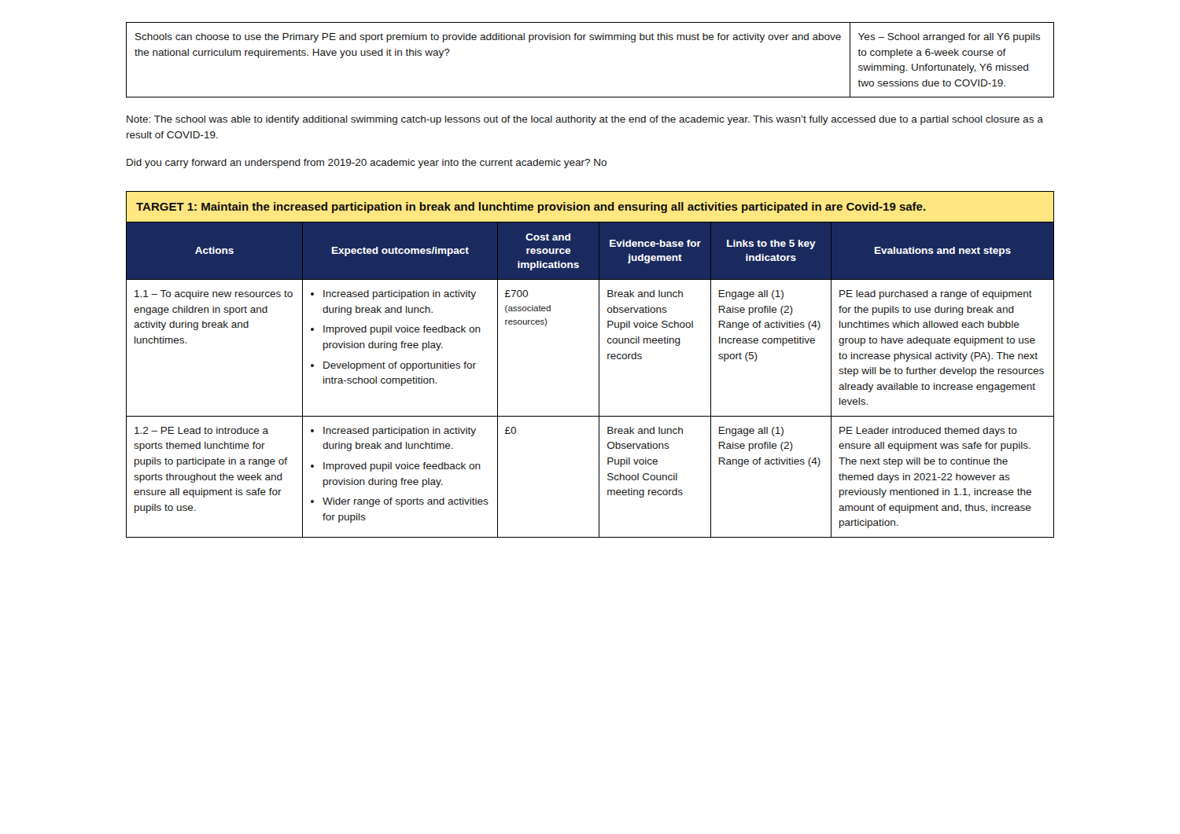| Schools can choose to use the Primary PE and sport premium to provide additional provision for swimming but this must be for activity over and above the national curriculum requirements. Have you used it in this way? | Yes – School arranged for all Y6 pupils to complete a 6-week course of swimming. Unfortunately, Y6 missed two sessions due to COVID-19. |
Note: The school was able to identify additional swimming catch-up lessons out of the local authority at the end of the academic year. This wasn’t fully accessed due to a partial school closure as a result of COVID-19.
Did you carry forward an underspend from 2019-20 academic year into the current academic year? No
TARGET 1: Maintain the increased participation in break and lunchtime provision and ensuring all activities participated in are Covid-19 safe.
| Actions | Expected outcomes/impact | Cost and resource implications | Evidence-base for judgement | Links to the 5 key indicators | Evaluations and next steps |
| --- | --- | --- | --- | --- | --- |
| 1.1 – To acquire new resources to engage children in sport and activity during break and lunchtimes. | Increased participation in activity during break and lunch. Improved pupil voice feedback on provision during free play. Development of opportunities for intra-school competition. | £700 (associated resources) | Break and lunch observations Pupil voice School council meeting records | Engage all (1) Raise profile (2) Range of activities (4) Increase competitive sport (5) | PE lead purchased a range of equipment for the pupils to use during break and lunchtimes which allowed each bubble group to have adequate equipment to use to increase physical activity (PA). The next step will be to further develop the resources already available to increase engagement levels. |
| 1.2 – PE Lead to introduce a sports themed lunchtime for pupils to participate in a range of sports throughout the week and ensure all equipment is safe for pupils to use. | Increased participation in activity during break and lunchtime. Improved pupil voice feedback on provision during free play. Wider range of sports and activities for pupils | £0 | Break and lunch Observations Pupil voice School Council meeting records | Engage all (1) Raise profile (2) Range of activities (4) | PE Leader introduced themed days to ensure all equipment was safe for pupils. The next step will be to continue the themed days in 2021-22 however as previously mentioned in 1.1, increase the amount of equipment and, thus, increase participation. |